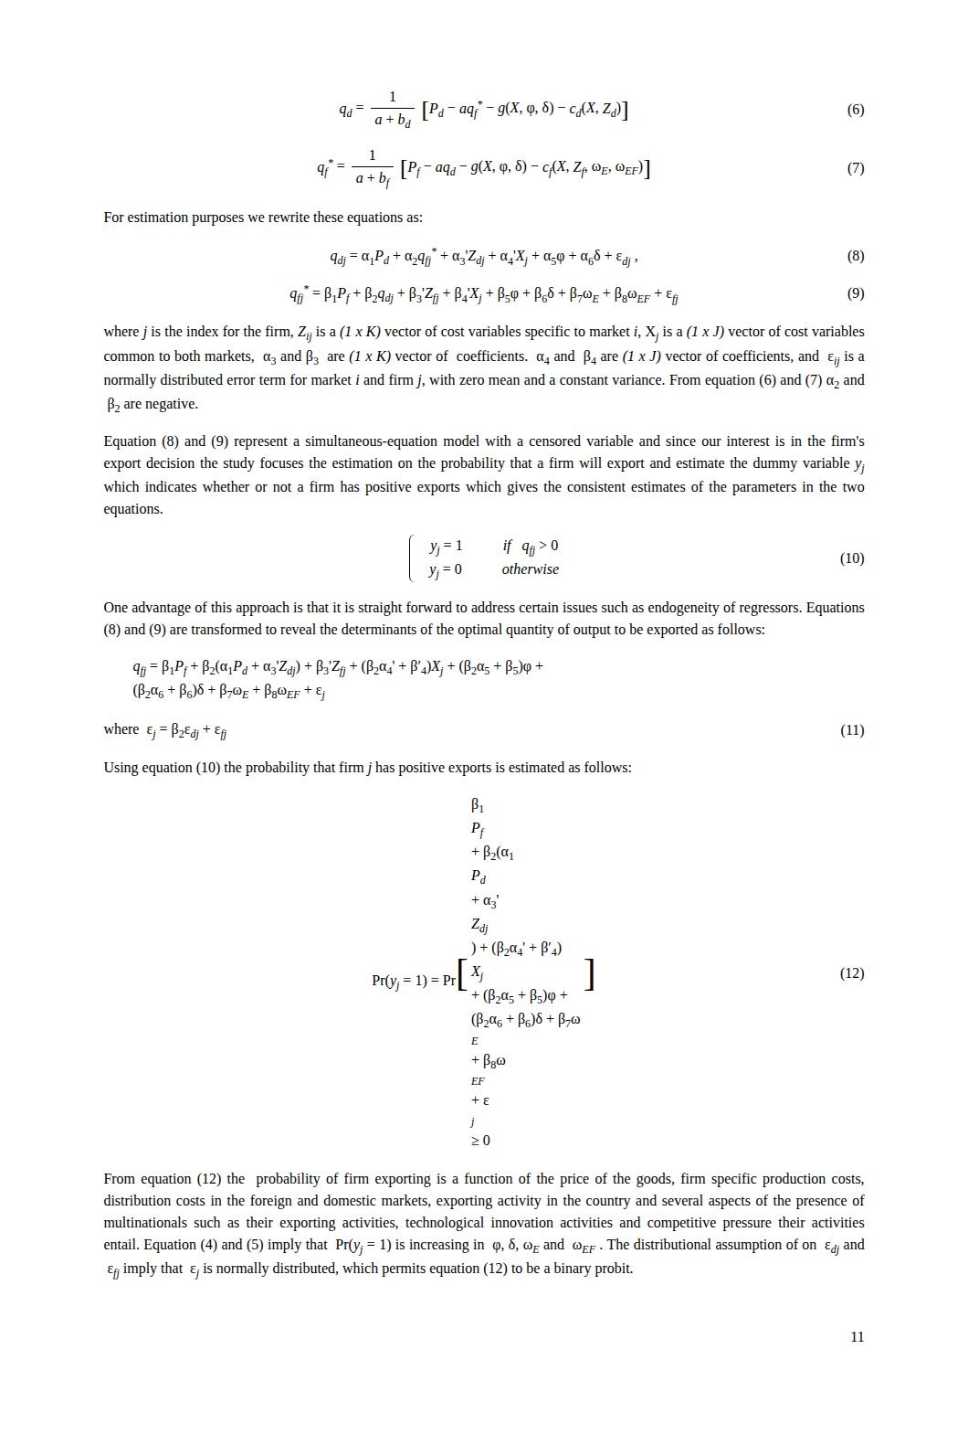qd = 1 a + bd [Pd − aqf* − g(X, φ, δ) − cd(X, Zd)]
(6)
qf* = 1 a + bf [Pf − aqd − g(X, φ, δ) − cf(X, Zf, ωE, ωEF)]
(7)
For estimation purposes we rewrite these equations as:
qdj = α1Pd + α2qfj* + α3'Zdj + α4'Xj + α5φ + α6δ + εdj ,
(8)
qfj* = β1Pf + β2qdj + β3'Zfj + β4'Xj + β5φ + β6δ + β7ωE + β8ωEF + εfj
(9)
where j is the index for the firm, Zij is a (1 x K) vector of cost variables specific to market i, Xj is a (1 x J) vector of cost variables common to both markets, α3 and β3 are (1 x K) vector of coefficients. α4 and β4 are (1 x J) vector of coefficients, and εij is a normally distributed error term for market i and firm j, with zero mean and a constant variance. From equation (6) and (7) α2 and β2 are negative.
Equation (8) and (9) represent a simultaneous-equation model with a censored variable and since our interest is in the firm's export decision the study focuses the estimation on the probability that a firm will export and estimate the dummy variable yj which indicates whether or not a firm has positive exports which gives the consistent estimates of the parameters in the two equations.
yj = 1 if qfj > 0 yj = 0 otherwise
(10)
One advantage of this approach is that it is straight forward to address certain issues such as endogeneity of regressors. Equations (8) and (9) are transformed to reveal the determinants of the optimal quantity of output to be exported as follows:
qfj = β1Pf + β2(α1Pd + α3'Zdj) + β3'Zfj + (β2α4' + β′4)Xj + (β2α5 + β5)φ +
(β2α6 + β6)δ + β7ωE + β8ωEF + εj
where εj = β2εdj + εfj
(11)
Using equation (10) the probability that firm j has positive exports is estimated as follows:
Pr(yj = 1) = Pr[β1Pf + β2(α1Pd + α3'Zdj) + (β2α4' + β′4)Xj + (β2α5 + β5)φ +(β2α6 + β6)δ + β7ωE + β8ωEF + εj ≥ 0]
(12)
From equation (12) the probability of firm exporting is a function of the price of the goods, firm specific production costs, distribution costs in the foreign and domestic markets, exporting activity in the country and several aspects of the presence of multinationals such as their exporting activities, technological innovation activities and competitive pressure their activities entail. Equation (4) and (5) imply that Pr(yj = 1) is increasing in φ, δ, ωE and ωEF . The distributional assumption of on εdj and εfj imply that εj is normally distributed, which permits equation (12) to be a binary probit.
11